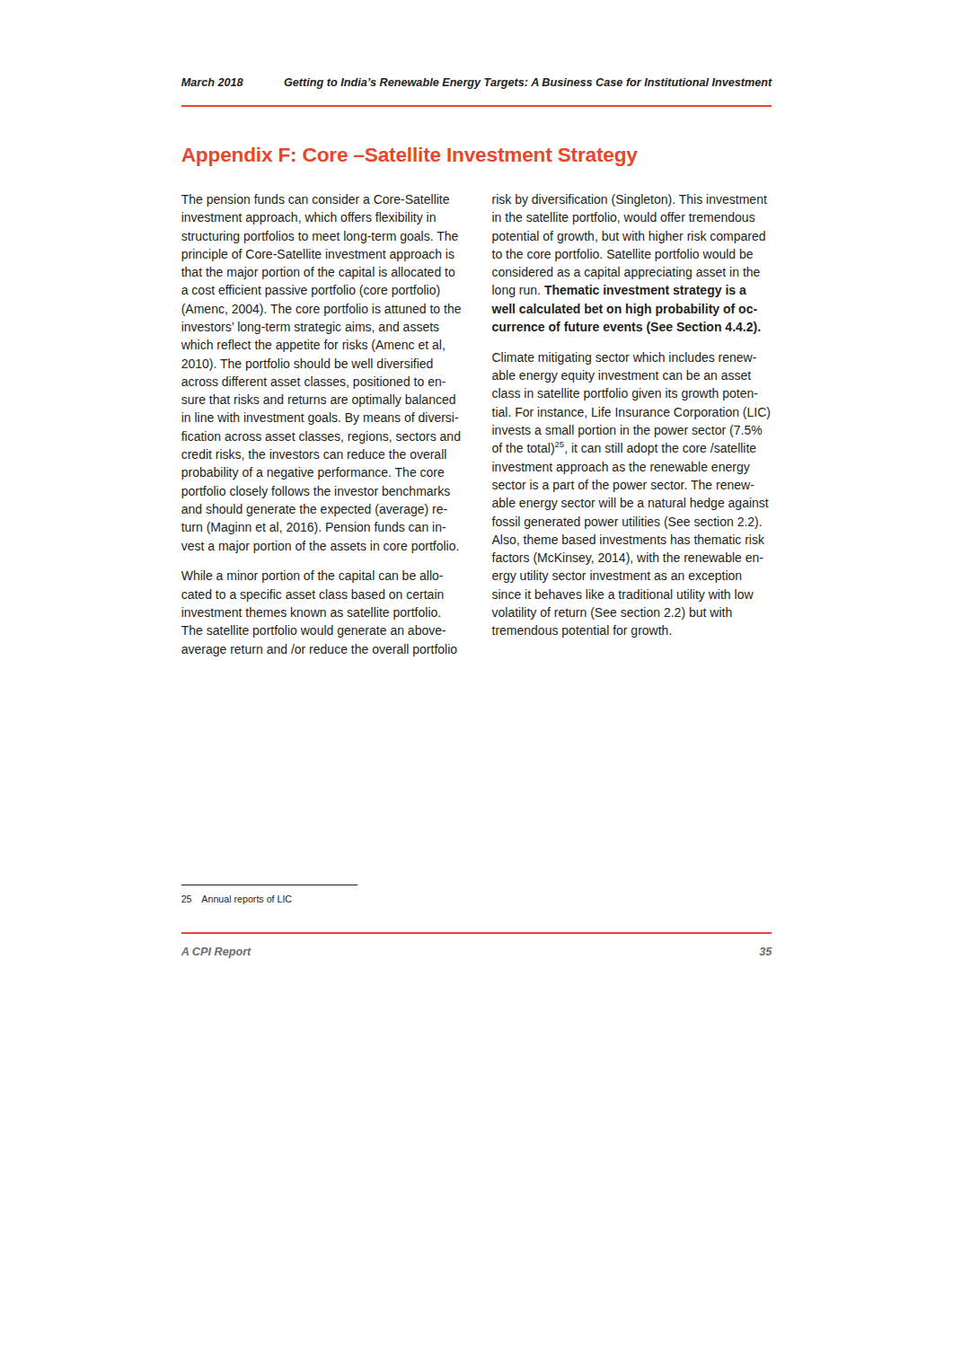March 2018
Getting to India’s Renewable Energy Targets: A Business Case for Institutional Investment
Appendix F: Core –Satellite Investment Strategy
The pension funds can consider a Core-Satellite investment approach, which offers flexibility in structuring portfolios to meet long-term goals. The principle of Core-Satellite investment approach is that the major portion of the capital is allocated to a cost efficient passive portfolio (core portfolio) (Amenc, 2004). The core portfolio is attuned to the investors’ long-term strategic aims, and assets which reflect the appetite for risks (Amenc et al, 2010). The portfolio should be well diversified across different asset classes, positioned to ensure that risks and returns are optimally balanced in line with investment goals. By means of diversification across asset classes, regions, sectors and credit risks, the investors can reduce the overall probability of a negative performance. The core portfolio closely follows the investor benchmarks and should generate the expected (average) return (Maginn et al, 2016). Pension funds can invest a major portion of the assets in core portfolio.
While a minor portion of the capital can be allocated to a specific asset class based on certain investment themes known as satellite portfolio. The satellite portfolio would generate an above-average return and /or reduce the overall portfolio risk by diversification (Singleton). This investment in the satellite portfolio, would offer tremendous potential of growth, but with higher risk compared to the core portfolio. Satellite portfolio would be considered as a capital appreciating asset in the long run. Thematic investment strategy is a well calculated bet on high probability of occurrence of future events (See Section 4.4.2).
Climate mitigating sector which includes renewable energy equity investment can be an asset class in satellite portfolio given its growth potential. For instance, Life Insurance Corporation (LIC) invests a small portion in the power sector (7.5% of the total)25, it can still adopt the core /satellite investment approach as the renewable energy sector is a part of the power sector. The renewable energy sector will be a natural hedge against fossil generated power utilities (See section 2.2). Also, theme based investments has thematic risk factors (McKinsey, 2014), with the renewable energy utility sector investment as an exception since it behaves like a traditional utility with low volatility of return (See section 2.2) but with tremendous potential for growth.
25 Annual reports of LIC
A CPI Report
35